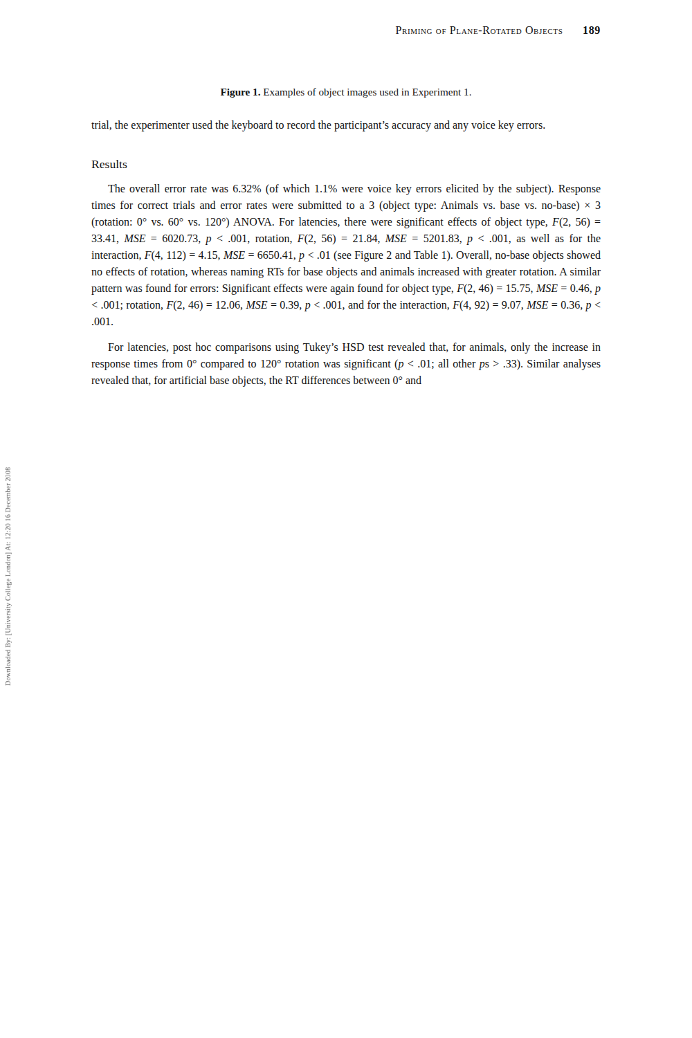Downloaded By: [University College London] At: 12:20 16 December 2008
Priming of Plane-Rotated Objects 189
Figure 1. Examples of object images used in Experiment 1.
trial, the experimenter used the keyboard to record the participant’s accuracy and any voice key errors.
Results
The overall error rate was 6.32% (of which 1.1% were voice key errors elicited by the subject). Response times for correct trials and error rates were submitted to a 3 (object type: Animals vs. base vs. no-base) × 3 (rotation: 0 vs. 60 vs. 120 ) ANOVA. For latencies, there were significant effects of object type, F(2, 56) = 33.41, MSE = 6020.73, p < .001, rotation, F(2, 56) = 21.84, MSE = 5201.83, p < .001, as well as for the interaction, F(4, 112) = 4.15, MSE = 6650.41, p < .01 (see Figure 2 and Table 1). Overall, no-base objects showed no effects of rotation, whereas naming RTs for base objects and animals increased with greater rotation. A similar pattern was found for errors: Significant effects were again found for object type, F(2, 46) = 15.75, MSE = 0.46, p < .001; rotation, F(2, 46) = 12.06, MSE = 0.39, p < .001, and for the interaction, F(4, 92) = 9.07, MSE = 0.36, p < .001.
For latencies, post hoc comparisons using Tukey’s HSD test revealed that, for animals, only the increase in response times from 0 compared to 120 rotation was significant (p < .01; all other ps > .33). Similar analyses revealed that, for artificial base objects, the RT differences between 0 and